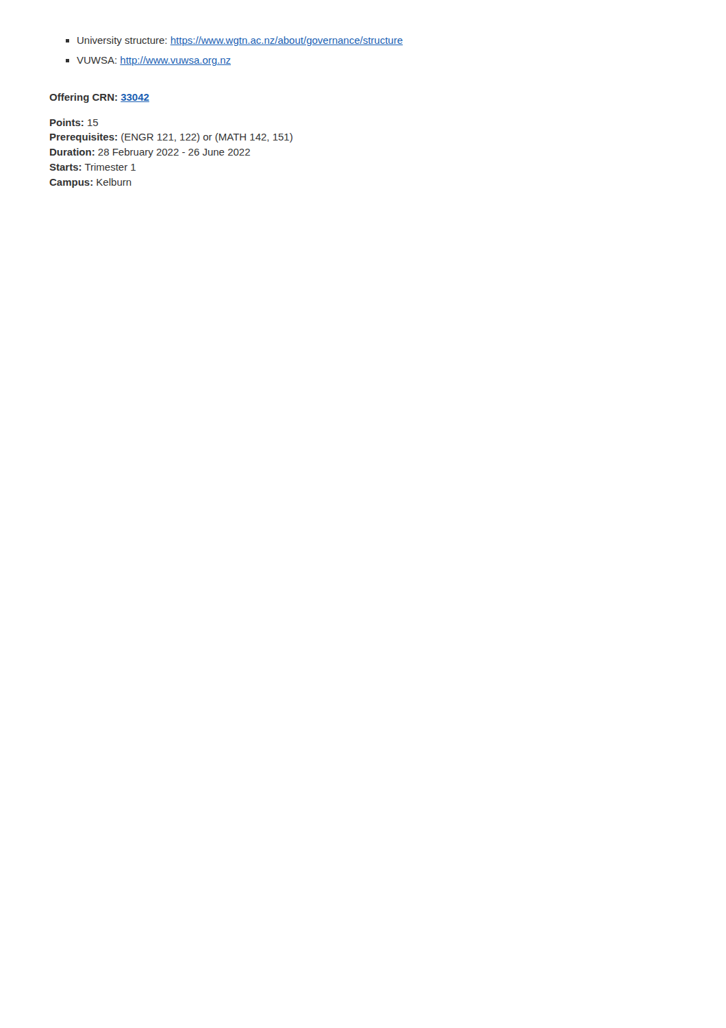University structure: https://www.wgtn.ac.nz/about/governance/structure
VUWSA: http://www.vuwsa.org.nz
Offering CRN: 33042
Points: 15
Prerequisites: (ENGR 121, 122) or (MATH 142, 151)
Duration: 28 February 2022 - 26 June 2022
Starts: Trimester 1
Campus: Kelburn